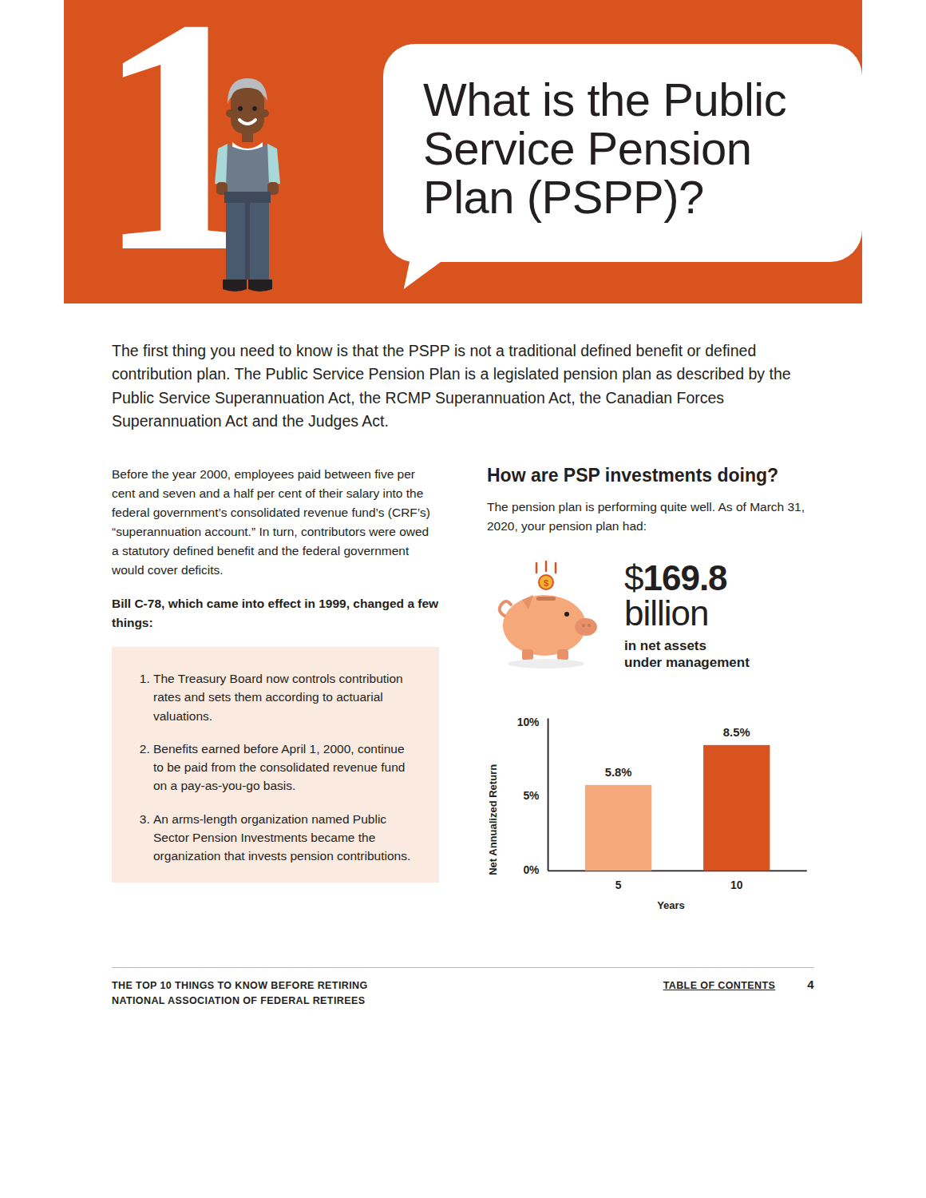1
What is the Public Service Pension Plan (PSPP)?
The first thing you need to know is that the PSPP is not a traditional defined benefit or defined contribution plan. The Public Service Pension Plan is a legislated pension plan as described by the Public Service Superannuation Act, the RCMP Superannuation Act, the Canadian Forces Superannuation Act and the Judges Act.
Before the year 2000, employees paid between five per cent and seven and a half per cent of their salary into the federal government’s consolidated revenue fund’s (CRF’s) “superannuation account.” In turn, contributors were owed a statutory defined benefit and the federal government would cover deficits.
Bill C-78, which came into effect in 1999, changed a few things:
The Treasury Board now controls contribution rates and sets them according to actuarial valuations.
Benefits earned before April 1, 2000, continue to be paid from the consolidated revenue fund on a pay-as-you-go basis.
An arms-length organization named Public Sector Pension Investments became the organization that invests pension contributions.
How are PSP investments doing?
The pension plan is performing quite well. As of March 31, 2020, your pension plan had:
$
$169.8 billion
in net assets
under management
Net Annualized Return
10% 5% 0% 5.8% 8.5% 5 10
Years
THE TOP 10 THINGS TO KNOW BEFORE RETIRING
NATIONAL ASSOCIATION OF FEDERAL RETIREES
TABLE OF CONTENTS 4